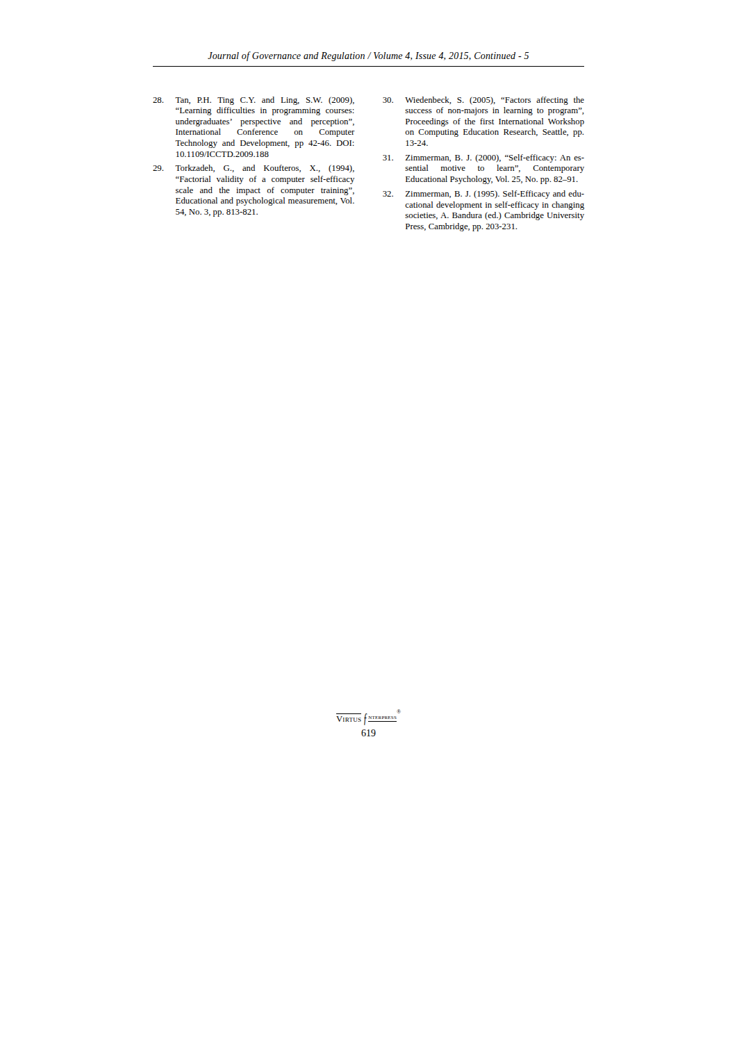Journal of Governance and Regulation / Volume 4, Issue 4, 2015, Continued - 5
28. Tan, P.H. Ting C.Y. and Ling, S.W. (2009), “Learning difficulties in programming courses: undergraduates’ perspective and perception”, International Conference on Computer Technology and Development, pp 42-46. DOI: 10.1109/ICCTD.2009.188
29. Torkzadeh, G., and Koufteros, X., (1994), “Factorial validity of a computer self-efficacy scale and the impact of computer training”, Educational and psychological measurement, Vol. 54, No. 3, pp. 813-821.
30. Wiedenbeck, S. (2005), “Factors affecting the success of non-majors in learning to program”, Proceedings of the first International Workshop on Computing Education Research, Seattle, pp. 13-24.
31. Zimmerman, B. J. (2000), “Self-efficacy: An essential motive to learn”, Contemporary Educational Psychology, Vol. 25, No. pp. 82–91.
32. Zimmerman, B. J. (1995). Self-Efficacy and educational development in self-efficacy in changing societies, A. Bandura (ed.) Cambridge University Press, Cambridge, pp. 203-231.
Virtus ƒnterpress®
619